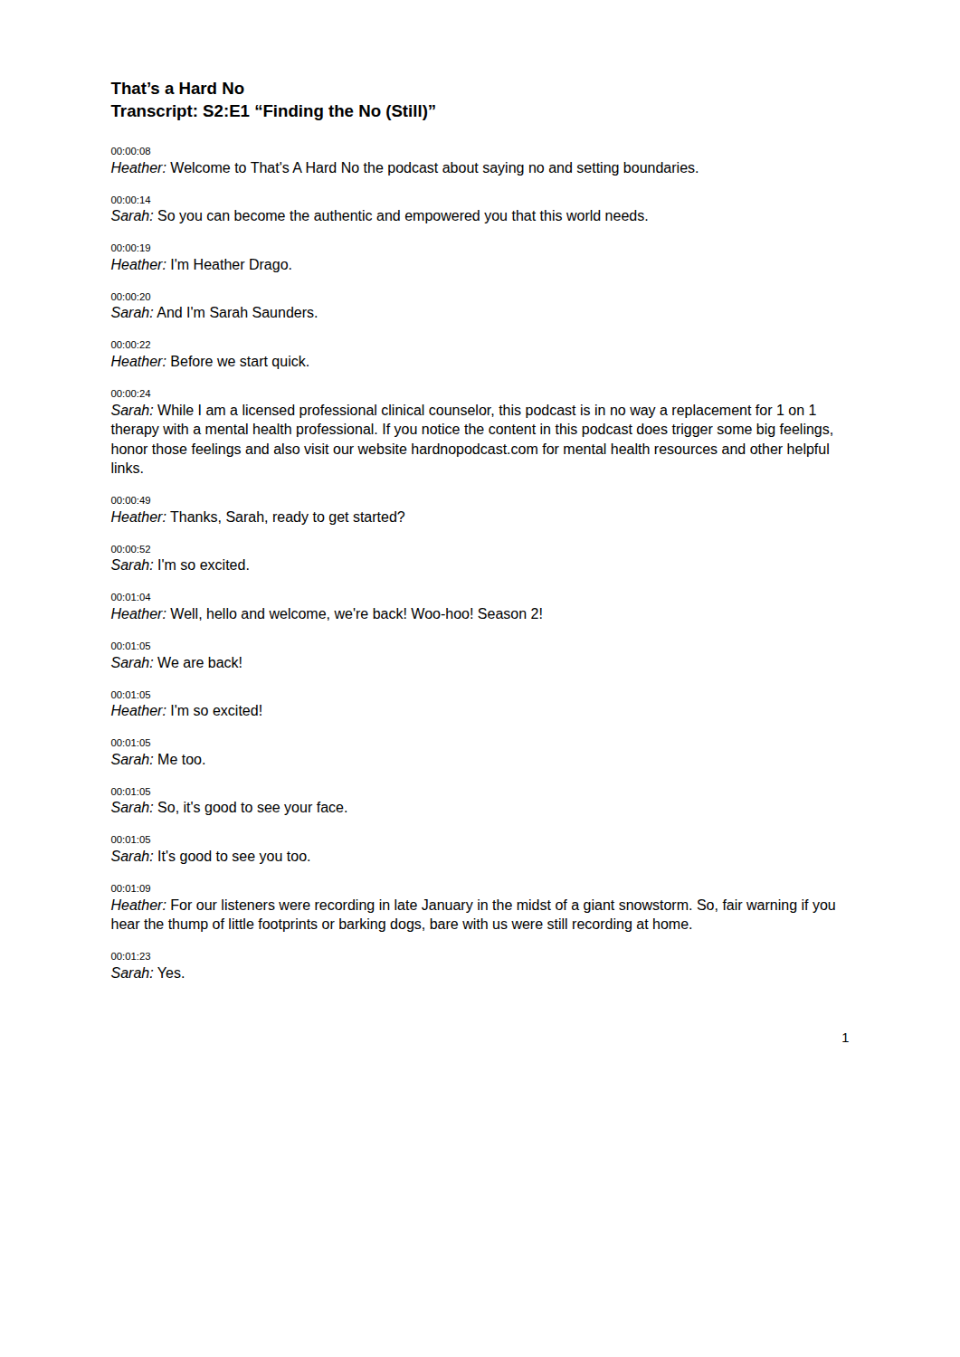That’s a Hard No
Transcript: S2:E1 “Finding the No (Still)”
00:00:08
Heather: Welcome to That's A Hard No the podcast about saying no and setting boundaries.
00:00:14
Sarah: So you can become the authentic and empowered you that this world needs.
00:00:19
Heather: I'm Heather Drago.
00:00:20
Sarah: And I'm Sarah Saunders.
00:00:22
Heather: Before we start quick.
00:00:24
Sarah: While I am a licensed professional clinical counselor, this podcast is in no way a replacement for 1 on 1 therapy with a mental health professional. If you notice the content in this podcast does trigger some big feelings, honor those feelings and also visit our website hardnopodcast.com for mental health resources and other helpful links.
00:00:49
Heather: Thanks, Sarah, ready to get started?
00:00:52
Sarah: I'm so excited.
00:01:04
Heather: Well, hello and welcome, we're back! Woo-hoo! Season 2!
00:01:05
Sarah: We are back!
00:01:05
Heather: I'm so excited!
00:01:05
Sarah: Me too.
00:01:05
Sarah: So, it's good to see your face.
00:01:05
Sarah: It's good to see you too.
00:01:09
Heather: For our listeners were recording in late January in the midst of a giant snowstorm. So, fair warning if you hear the thump of little footprints or barking dogs, bare with us were still recording at home.
00:01:23
Sarah: Yes.
1